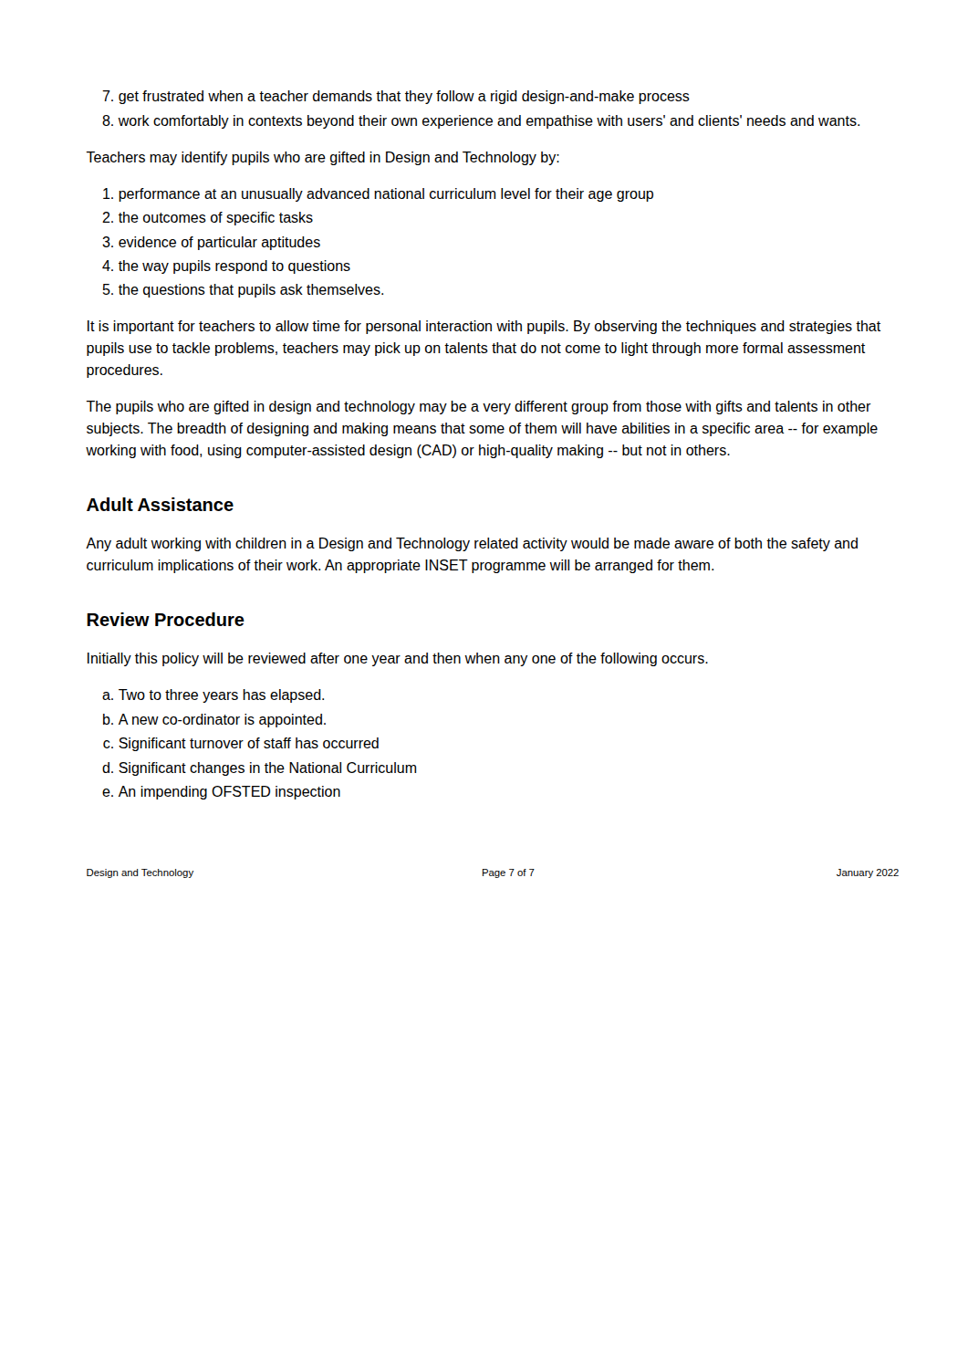get frustrated when a teacher demands that they follow a rigid design-and-make process
work comfortably in contexts beyond their own experience and empathise with users' and clients' needs and wants.
Teachers may identify pupils who are gifted in Design and Technology by:
performance at an unusually advanced national curriculum level for their age group
the outcomes of specific tasks
evidence of particular aptitudes
the way pupils respond to questions
the questions that pupils ask themselves.
It is important for teachers to allow time for personal interaction with pupils. By observing the techniques and strategies that pupils use to tackle problems, teachers may pick up on talents that do not come to light through more formal assessment procedures.
The pupils who are gifted in design and technology may be a very different group from those with gifts and talents in other subjects. The breadth of designing and making means that some of them will have abilities in a specific area -- for example working with food, using computer-assisted design (CAD) or high-quality making -- but not in others.
Adult Assistance
Any adult working with children in a Design and Technology related activity would be made aware of both the safety and curriculum implications of their work. An appropriate INSET programme will be arranged for them.
Review Procedure
Initially this policy will be reviewed after one year and then when any one of the following occurs.
Two to three years has elapsed.
A new co-ordinator is appointed.
Significant turnover of staff has occurred
Significant changes in the National Curriculum
An impending OFSTED inspection
Design and Technology Page 7 of 7 January 2022